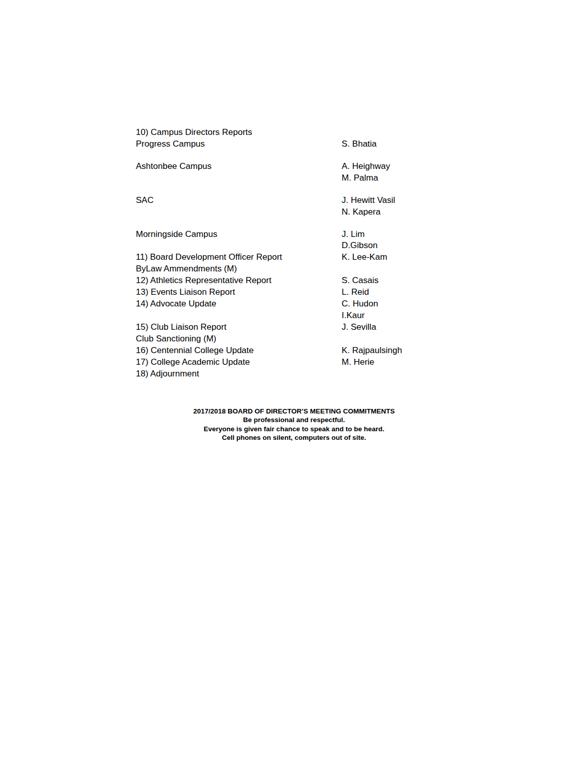| 10) Campus Directors Reports | |
| Progress Campus | S. Bhatia |
| Ashtonbee Campus | A. Heighway M. Palma |
| SAC | J. Hewitt Vasil N. Kapera |
| Morningside Campus | J. Lim D.Gibson |
| 11) Board Development Officer Report | K. Lee-Kam |
| ByLaw Ammendments (M) | |
| 12) Athletics Representative Report | S. Casais |
| 13) Events Liaison Report | L. Reid |
| 14) Advocate Update | C. Hudon I.Kaur |
| 15) Club Liaison Report | J. Sevilla |
| Club Sanctioning (M) | |
| 16) Centennial College Update | K. Rajpaulsingh |
| 17) College Academic Update | M. Herie |
| 18) Adjournment | |
2017/2018 BOARD OF DIRECTOR’S MEETING COMMITMENTS
Be professional and respectful.
Everyone is given fair chance to speak and to be heard.
Cell phones on silent, computers out of site.